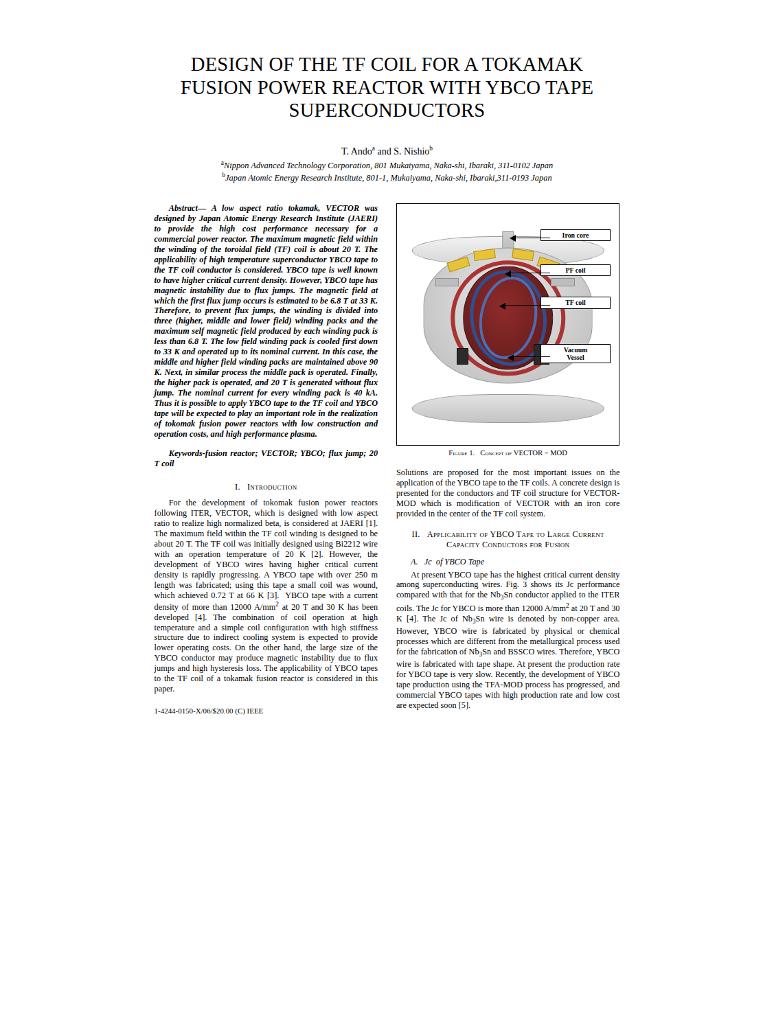Design of the TF Coil for a Tokamak Fusion Power Reactor with YBCO Tape Superconductors
T. Andoa and S. Nishiob
aNippon Advanced Technology Corporation, 801 Mukaiyama, Naka-shi, Ibaraki, 311-0102 Japan
bJapan Atomic Energy Research Institute, 801-1, Mukaiyama, Naka-shi, Ibaraki,311-0193 Japan
Abstract— A low aspect ratio tokamak, VECTOR was designed by Japan Atomic Energy Research Institute (JAERI) to provide the high cost performance necessary for a commercial power reactor. The maximum magnetic field within the winding of the toroidal field (TF) coil is about 20 T. The applicability of high temperature superconductor YBCO tape to the TF coil conductor is considered. YBCO tape is well known to have higher critical current density. However, YBCO tape has magnetic instability due to flux jumps. The magnetic field at which the first flux jump occurs is estimated to be 6.8 T at 33 K. Therefore, to prevent flux jumps, the winding is divided into three (higher, middle and lower field) winding packs and the maximum self magnetic field produced by each winding pack is less than 6.8 T. The low field winding pack is cooled first down to 33 K and operated up to its nominal current. In this case, the middle and higher field winding packs are maintained above 90 K. Next, in similar process the middle pack is operated. Finally, the higher pack is operated, and 20 T is generated without flux jump. The nominal current for every winding pack is 40 kA. Thus it is possible to apply YBCO tape to the TF coil and YBCO tape will be expected to play an important role in the realization of tokomak fusion power reactors with low construction and operation costs, and high performance plasma.
Keywords-fusion reactor; VECTOR; YBCO; flux jump; 20 T coil
I. Introduction
For the development of tokomak fusion power reactors following ITER, VECTOR, which is designed with low aspect ratio to realize high normalized beta, is considered at JAERI [1]. The maximum field within the TF coil winding is designed to be about 20 T. The TF coil was initially designed using Bi2212 wire with an operation temperature of 20 K [2]. However, the development of YBCO wires having higher critical current density is rapidly progressing. A YBCO tape with over 250 m length was fabricated; using this tape a small coil was wound, which achieved 0.72 T at 66 K [3]. YBCO tape with a current density of more than 12000 A/mm2 at 20 T and 30 K has been developed [4]. The combination of coil operation at high temperature and a simple coil configuration with high stiffness structure due to indirect cooling system is expected to provide lower operating costs. On the other hand, the large size of the YBCO conductor may produce magnetic instability due to flux jumps and high hysteresis loss. The applicability of YBCO tapes to the TF coil of a tokamak fusion reactor is considered in this paper.
Iron core
PF coil
TF coil
Vacuum
Vessel
Figure 1. Concept of VECTOR－MOD
Solutions are proposed for the most important issues on the application of the YBCO tape to the TF coils. A concrete design is presented for the conductors and TF coil structure for VECTOR-MOD which is modification of VECTOR with an iron core provided in the center of the TF coil system.
II. Applicability of YBCO Tape to Large Current Capacity Conductors for Fusion
A. Jc of YBCO Tape
At present YBCO tape has the highest critical current density among superconducting wires. Fig. 3 shows its Jc performance compared with that for the Nb3Sn conductor applied to the ITER coils. The Jc for YBCO is more than 12000 A/mm2 at 20 T and 30 K [4]. The Jc of Nb3Sn wire is denoted by non-copper area. However, YBCO wire is fabricated by physical or chemical processes which are different from the metallurgical process used for the fabrication of Nb3Sn and BSSCO wires. Therefore, YBCO wire is fabricated with tape shape. At present the production rate for YBCO tape is very slow. Recently, the development of YBCO tape production using the TFA-MOD process has progressed, and commercial YBCO tapes with high production rate and low cost are expected soon [5].
1-4244-0150-X/06/$20.00 (C) IEEE